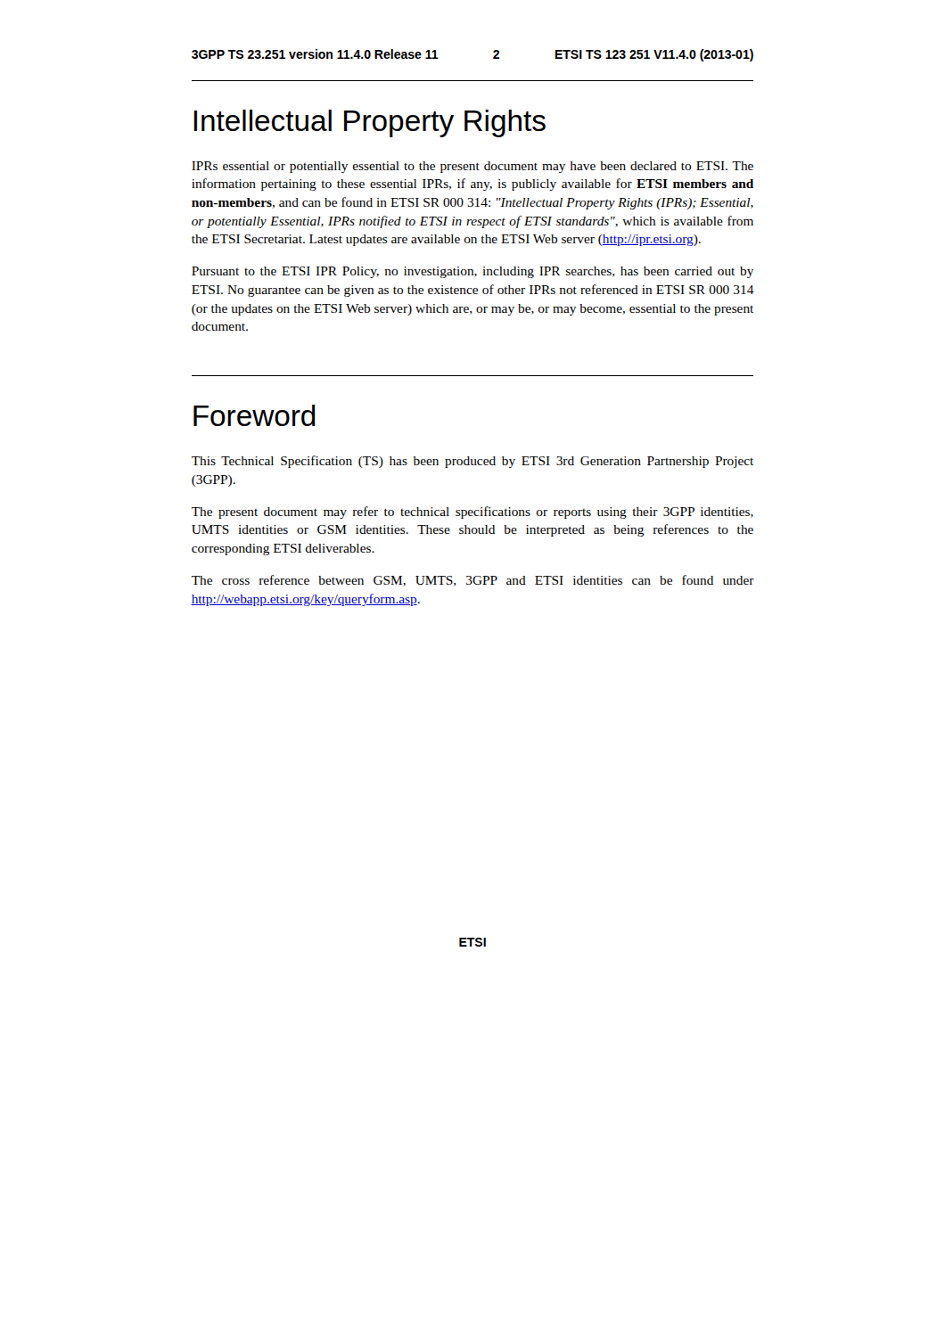3GPP TS 23.251 version 11.4.0 Release 11
2
ETSI TS 123 251 V11.4.0 (2013-01)
Intellectual Property Rights
IPRs essential or potentially essential to the present document may have been declared to ETSI. The information pertaining to these essential IPRs, if any, is publicly available for ETSI members and non-members, and can be found in ETSI SR 000 314: "Intellectual Property Rights (IPRs); Essential, or potentially Essential, IPRs notified to ETSI in respect of ETSI standards", which is available from the ETSI Secretariat. Latest updates are available on the ETSI Web server (http://ipr.etsi.org).
Pursuant to the ETSI IPR Policy, no investigation, including IPR searches, has been carried out by ETSI. No guarantee can be given as to the existence of other IPRs not referenced in ETSI SR 000 314 (or the updates on the ETSI Web server) which are, or may be, or may become, essential to the present document.
Foreword
This Technical Specification (TS) has been produced by ETSI 3rd Generation Partnership Project (3GPP).
The present document may refer to technical specifications or reports using their 3GPP identities, UMTS identities or GSM identities. These should be interpreted as being references to the corresponding ETSI deliverables.
The cross reference between GSM, UMTS, 3GPP and ETSI identities can be found under http://webapp.etsi.org/key/queryform.asp.
ETSI